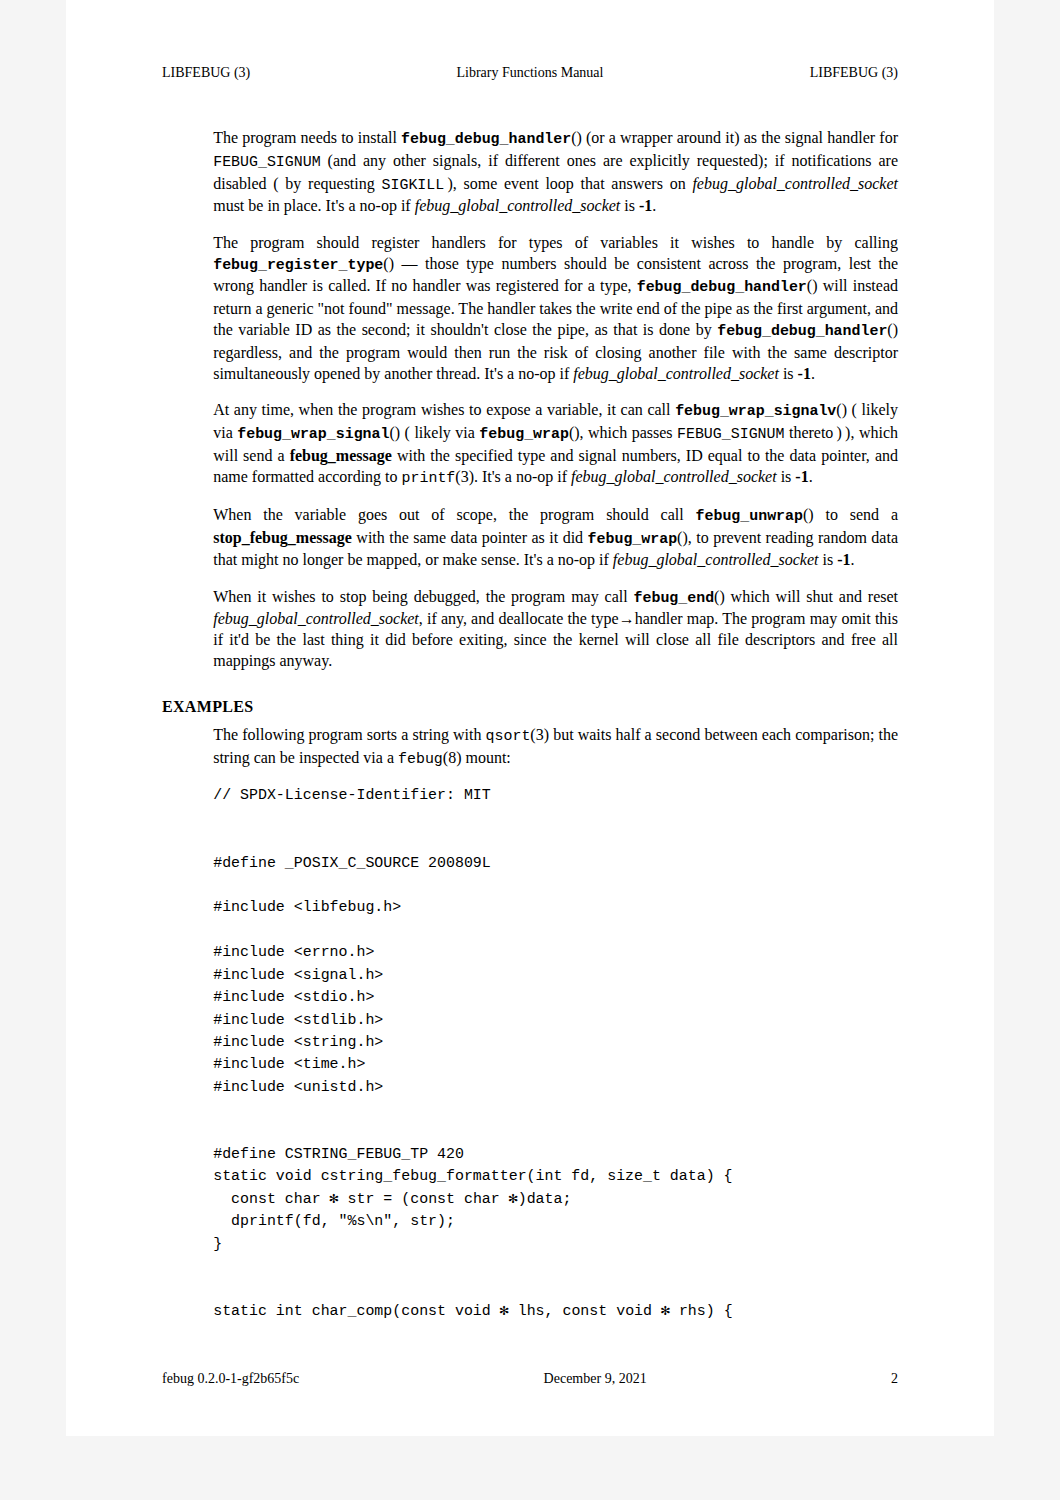LIBFEBUG (3) Library Functions Manual LIBFEBUG (3)
The program needs to install febug_debug_handler() (or a wrapper around it) as the signal handler for FEBUG_SIGNUM (and any other signals, if different ones are explicitly requested); if notifications are disabled ( by requesting SIGKILL ), some event loop that answers on febug_global_controlled_socket must be in place. It's a no-op if febug_global_controlled_socket is -1.
The program should register handlers for types of variables it wishes to handle by calling febug_register_type() — those type numbers should be consistent across the program, lest the wrong handler is called. If no handler was registered for a type, febug_debug_handler() will instead return a generic "not found" message. The handler takes the write end of the pipe as the first argument, and the variable ID as the second; it shouldn't close the pipe, as that is done by febug_debug_handler() regardless, and the program would then run the risk of closing another file with the same descriptor simultaneously opened by another thread. It's a no-op if febug_global_controlled_socket is -1.
At any time, when the program wishes to expose a variable, it can call febug_wrap_signalv() ( likely via febug_wrap_signal() ( likely via febug_wrap(), which passes FEBUG_SIGNUM thereto ) ), which will send a febug_message with the specified type and signal numbers, ID equal to the data pointer, and name formatted according to printf(3). It's a no-op if febug_global_controlled_socket is -1.
When the variable goes out of scope, the program should call febug_unwrap() to send a stop_febug_message with the same data pointer as it did febug_wrap(), to prevent reading random data that might no longer be mapped, or make sense. It's a no-op if febug_global_controlled_socket is -1.
When it wishes to stop being debugged, the program may call febug_end() which will shut and reset febug_global_controlled_socket, if any, and deallocate the type→handler map. The program may omit this if it'd be the last thing it did before exiting, since the kernel will close all file descriptors and free all mappings anyway.
EXAMPLES
The following program sorts a string with qsort(3) but waits half a second between each comparison; the string can be inspected via a febug(8) mount:
// SPDX-License-Identifier: MIT


#define _POSIX_C_SOURCE 200809L

#include <libfebug.h>

#include <errno.h>
#include <signal.h>
#include <stdio.h>
#include <stdlib.h>
#include <string.h>
#include <time.h>
#include <unistd.h>


#define CSTRING_FEBUG_TP 420
static void cstring_febug_formatter(int fd, size_t data) {
  const char ✻ str = (const char ✻)data;
  dprintf(fd, "%s\n", str);
}


static int char_comp(const void ✻ lhs, const void ✻ rhs) {
febug 0.2.0-1-gf2b65f5c December 9, 2021 2